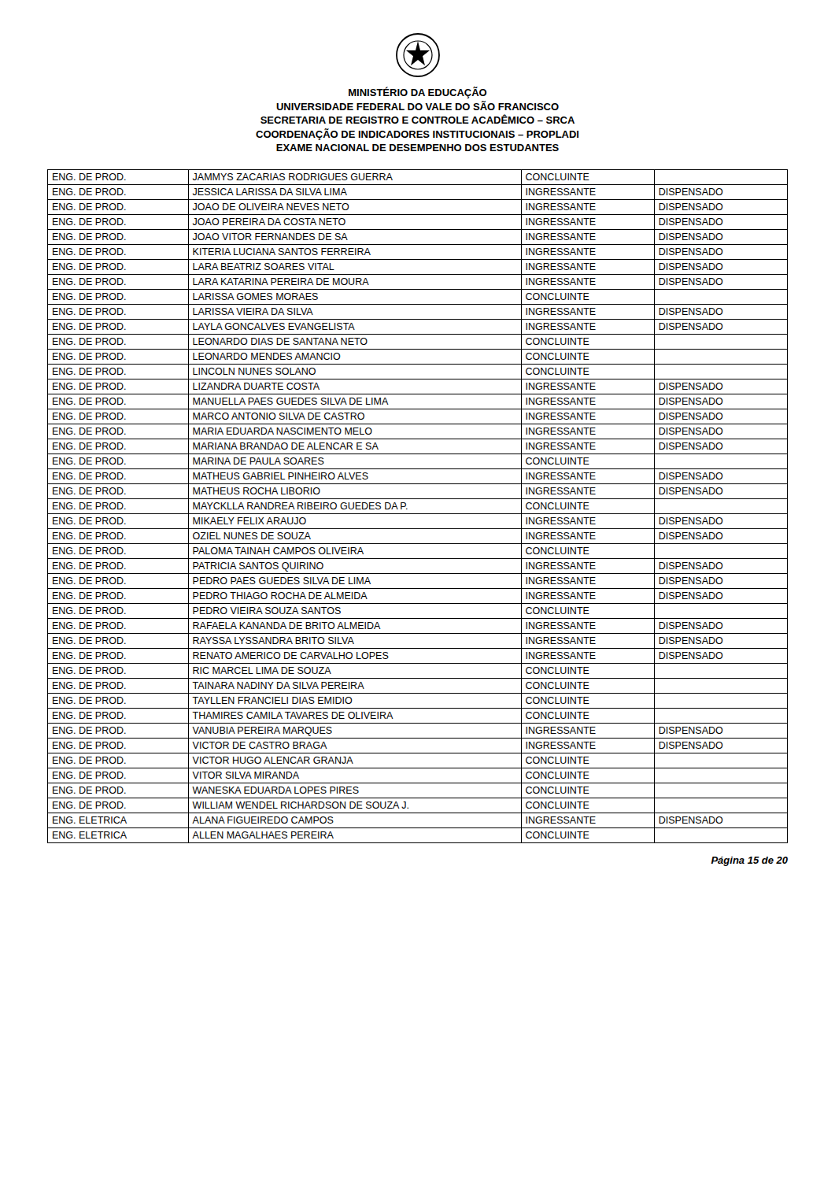MINISTÉRIO DA EDUCAÇÃO
UNIVERSIDADE FEDERAL DO VALE DO SÃO FRANCISCO
SECRETARIA DE REGISTRO E CONTROLE ACADÊMICO – SRCA
COORDENAÇÃO DE INDICADORES INSTITUCIONAIS – PROPLADI
EXAME NACIONAL DE DESEMPENHO DOS ESTUDANTES
| ENG. DE PROD. | JAMMYS ZACARIAS RODRIGUES GUERRA | CONCLUINTE | |
| ENG. DE PROD. | JESSICA LARISSA DA SILVA LIMA | INGRESSANTE | DISPENSADO |
| ENG. DE PROD. | JOAO DE OLIVEIRA NEVES NETO | INGRESSANTE | DISPENSADO |
| ENG. DE PROD. | JOAO PEREIRA DA COSTA NETO | INGRESSANTE | DISPENSADO |
| ENG. DE PROD. | JOAO VITOR FERNANDES DE SA | INGRESSANTE | DISPENSADO |
| ENG. DE PROD. | KITERIA LUCIANA SANTOS FERREIRA | INGRESSANTE | DISPENSADO |
| ENG. DE PROD. | LARA BEATRIZ SOARES VITAL | INGRESSANTE | DISPENSADO |
| ENG. DE PROD. | LARA KATARINA PEREIRA DE MOURA | INGRESSANTE | DISPENSADO |
| ENG. DE PROD. | LARISSA GOMES MORAES | CONCLUINTE | |
| ENG. DE PROD. | LARISSA VIEIRA DA SILVA | INGRESSANTE | DISPENSADO |
| ENG. DE PROD. | LAYLA GONCALVES EVANGELISTA | INGRESSANTE | DISPENSADO |
| ENG. DE PROD. | LEONARDO DIAS DE SANTANA NETO | CONCLUINTE | |
| ENG. DE PROD. | LEONARDO MENDES AMANCIO | CONCLUINTE | |
| ENG. DE PROD. | LINCOLN NUNES SOLANO | CONCLUINTE | |
| ENG. DE PROD. | LIZANDRA DUARTE COSTA | INGRESSANTE | DISPENSADO |
| ENG. DE PROD. | MANUELLA PAES GUEDES SILVA DE LIMA | INGRESSANTE | DISPENSADO |
| ENG. DE PROD. | MARCO ANTONIO SILVA DE CASTRO | INGRESSANTE | DISPENSADO |
| ENG. DE PROD. | MARIA EDUARDA NASCIMENTO MELO | INGRESSANTE | DISPENSADO |
| ENG. DE PROD. | MARIANA BRANDAO DE ALENCAR E SA | INGRESSANTE | DISPENSADO |
| ENG. DE PROD. | MARINA DE PAULA SOARES | CONCLUINTE | |
| ENG. DE PROD. | MATHEUS GABRIEL PINHEIRO ALVES | INGRESSANTE | DISPENSADO |
| ENG. DE PROD. | MATHEUS ROCHA LIBORIO | INGRESSANTE | DISPENSADO |
| ENG. DE PROD. | MAYCKLLA RANDREA RIBEIRO GUEDES DA P. | CONCLUINTE | |
| ENG. DE PROD. | MIKAELY FELIX ARAUJO | INGRESSANTE | DISPENSADO |
| ENG. DE PROD. | OZIEL NUNES DE SOUZA | INGRESSANTE | DISPENSADO |
| ENG. DE PROD. | PALOMA TAINAH CAMPOS OLIVEIRA | CONCLUINTE | |
| ENG. DE PROD. | PATRICIA SANTOS QUIRINO | INGRESSANTE | DISPENSADO |
| ENG. DE PROD. | PEDRO PAES GUEDES SILVA DE LIMA | INGRESSANTE | DISPENSADO |
| ENG. DE PROD. | PEDRO THIAGO ROCHA DE ALMEIDA | INGRESSANTE | DISPENSADO |
| ENG. DE PROD. | PEDRO VIEIRA SOUZA SANTOS | CONCLUINTE | |
| ENG. DE PROD. | RAFAELA KANANDA DE BRITO ALMEIDA | INGRESSANTE | DISPENSADO |
| ENG. DE PROD. | RAYSSA LYSSANDRA BRITO SILVA | INGRESSANTE | DISPENSADO |
| ENG. DE PROD. | RENATO AMERICO DE CARVALHO LOPES | INGRESSANTE | DISPENSADO |
| ENG. DE PROD. | RIC MARCEL LIMA DE SOUZA | CONCLUINTE | |
| ENG. DE PROD. | TAINARA NADINY DA SILVA PEREIRA | CONCLUINTE | |
| ENG. DE PROD. | TAYLLEN FRANCIELI DIAS EMIDIO | CONCLUINTE | |
| ENG. DE PROD. | THAMIRES CAMILA TAVARES DE OLIVEIRA | CONCLUINTE | |
| ENG. DE PROD. | VANUBIA PEREIRA MARQUES | INGRESSANTE | DISPENSADO |
| ENG. DE PROD. | VICTOR DE CASTRO BRAGA | INGRESSANTE | DISPENSADO |
| ENG. DE PROD. | VICTOR HUGO ALENCAR GRANJA | CONCLUINTE | |
| ENG. DE PROD. | VITOR SILVA MIRANDA | CONCLUINTE | |
| ENG. DE PROD. | WANESKA EDUARDA LOPES PIRES | CONCLUINTE | |
| ENG. DE PROD. | WILLIAM WENDEL RICHARDSON DE SOUZA J. | CONCLUINTE | |
| ENG. ELETRICA | ALANA FIGUEIREDO CAMPOS | INGRESSANTE | DISPENSADO |
| ENG. ELETRICA | ALLEN MAGALHAES PEREIRA | CONCLUINTE | |
Página 15 de 20